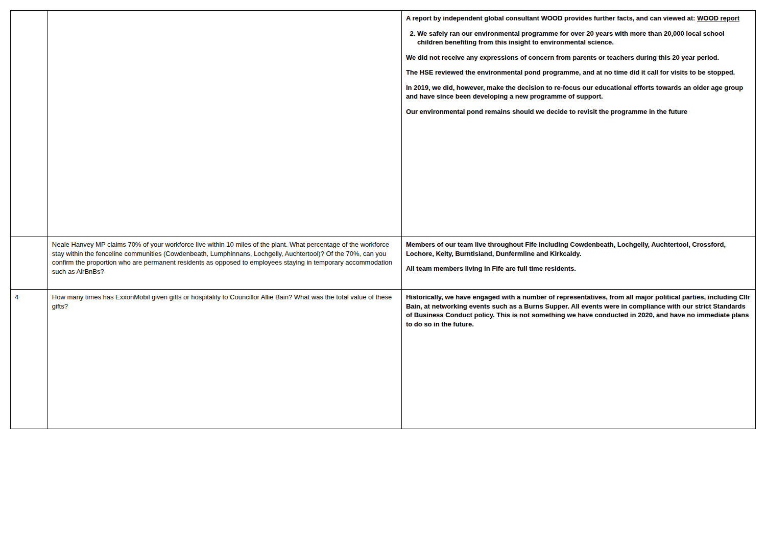| | | A report by independent global consultant WOOD provides further facts, and can viewed at: WOOD report We safely ran our environmental programme for over 20 years with more than 20,000 local school children benefiting from this insight to environmental science. We did not receive any expressions of concern from parents or teachers during this 20 year period. The HSE reviewed the environmental pond programme, and at no time did it call for visits to be stopped. In 2019, we did, however, make the decision to re-focus our educational efforts towards an older age group and have since been developing a new programme of support. Our environmental pond remains should we decide to revisit the programme in the future |
| | Neale Hanvey MP claims 70% of your workforce live within 10 miles of the plant. What percentage of the workforce stay within the fenceline communities (Cowdenbeath, Lumphinnans, Lochgelly, Auchtertool)? Of the 70%, can you confirm the proportion who are permanent residents as opposed to employees staying in temporary accommodation such as AirBnBs? | Members of our team live throughout Fife including Cowdenbeath, Lochgelly, Auchtertool, Crossford, Lochore, Kelty, Burntisland, Dunfermline and Kirkcaldy. All team members living in Fife are full time residents. |
| 4 | How many times has ExxonMobil given gifts or hospitality to Councillor Allie Bain? What was the total value of these gifts? | Historically, we have engaged with a number of representatives, from all major political parties, including Cllr Bain, at networking events such as a Burns Supper. All events were in compliance with our strict Standards of Business Conduct policy. This is not something we have conducted in 2020, and have no immediate plans to do so in the future. |